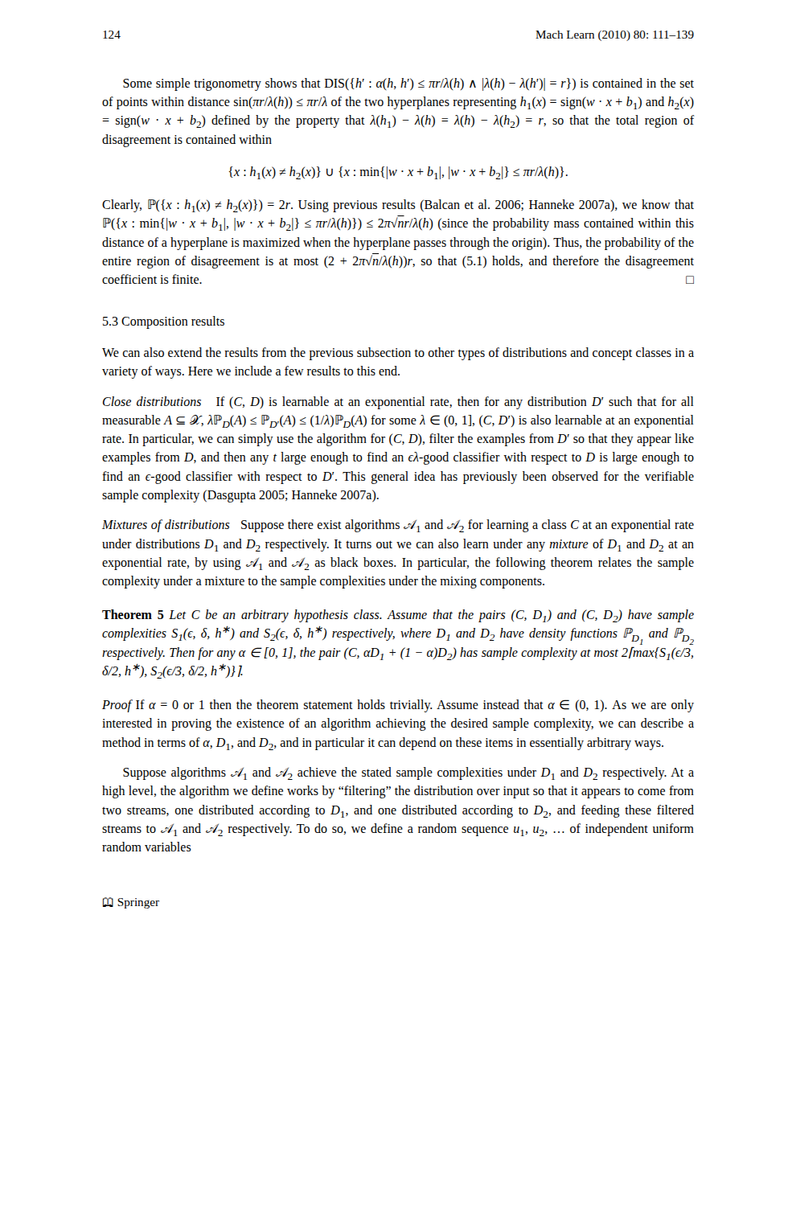124 Mach Learn (2010) 80: 111–139
Some simple trigonometry shows that DIS({h′ : α(h, h′) ≤ πr/λ(h) ∧ |λ(h) − λ(h′)| = r}) is contained in the set of points within distance sin(πr/λ(h)) ≤ πr/λ of the two hyperplanes representing h1(x) = sign(w · x + b1) and h2(x) = sign(w · x + b2) defined by the property that λ(h1) − λ(h) = λ(h) − λ(h2) = r, so that the total region of disagreement is contained within
{x : h1(x) ≠ h2(x)} ∪ {x : min{|w · x + b1|, |w · x + b2|} ≤ πr/λ(h)}.
Clearly, ℙ({x : h1(x) ≠ h2(x)}) = 2r. Using previous results (Balcan et al. 2006; Hanneke 2007a), we know that ℙ({x : min{|w · x + b1|, |w · x + b2|} ≤ πr/λ(h)}) ≤ 2π√nr/λ(h) (since the probability mass contained within this distance of a hyperplane is maximized when the hyperplane passes through the origin). Thus, the probability of the entire region of disagreement is at most (2 + 2π√n/λ(h))r, so that (5.1) holds, and therefore the disagreement coefficient is finite. □
5.3 Composition results
We can also extend the results from the previous subsection to other types of distributions and concept classes in a variety of ways. Here we include a few results to this end.
Close distributions If (C, D) is learnable at an exponential rate, then for any distribution D′ such that for all measurable A ⊆ 𝒳, λ ℙD(A) ≤ ℙD′(A) ≤ (1/λ)ℙD(A) for some λ ∈ (0, 1], (C, D′) is also learnable at an exponential rate. In particular, we can simply use the algorithm for (C, D), filter the examples from D′ so that they appear like examples from D, and then any t large enough to find an ϵλ-good classifier with respect to D is large enough to find an ϵ-good classifier with respect to D′. This general idea has previously been observed for the verifiable sample complexity (Dasgupta 2005; Hanneke 2007a).
Mixtures of distributions Suppose there exist algorithms 𝒜1 and 𝒜2 for learning a class C at an exponential rate under distributions D1 and D2 respectively. It turns out we can also learn under any mixture of D1 and D2 at an exponential rate, by using 𝒜1 and 𝒜2 as black boxes. In particular, the following theorem relates the sample complexity under a mixture to the sample complexities under the mixing components.
Theorem 5 Let C be an arbitrary hypothesis class. Assume that the pairs (C, D1) and (C, D2) have sample complexities S1(ϵ, δ, h∗) and S2(ϵ, δ, h∗) respectively, where D1 and D2 have density functions ℙD1 and ℙD2 respectively. Then for any α ∈ [0, 1], the pair (C, αD1 + (1 − α)D2) has sample complexity at most 2⌈max{S1(ϵ/3, δ/2, h∗), S2(ϵ/3, δ/2, h∗)}⌉.
Proof If α = 0 or 1 then the theorem statement holds trivially. Assume instead that α ∈ (0, 1). As we are only interested in proving the existence of an algorithm achieving the desired sample complexity, we can describe a method in terms of α, D1, and D2, and in particular it can depend on these items in essentially arbitrary ways.
Suppose algorithms 𝒜1 and 𝒜2 achieve the stated sample complexities under D1 and D2 respectively. At a high level, the algorithm we define works by “filtering” the distribution over input so that it appears to come from two streams, one distributed according to D1, and one distributed according to D2, and feeding these filtered streams to 𝒜1 and 𝒜2 respectively. To do so, we define a random sequence u1, u2, … of independent uniform random variables
🕮 Springer